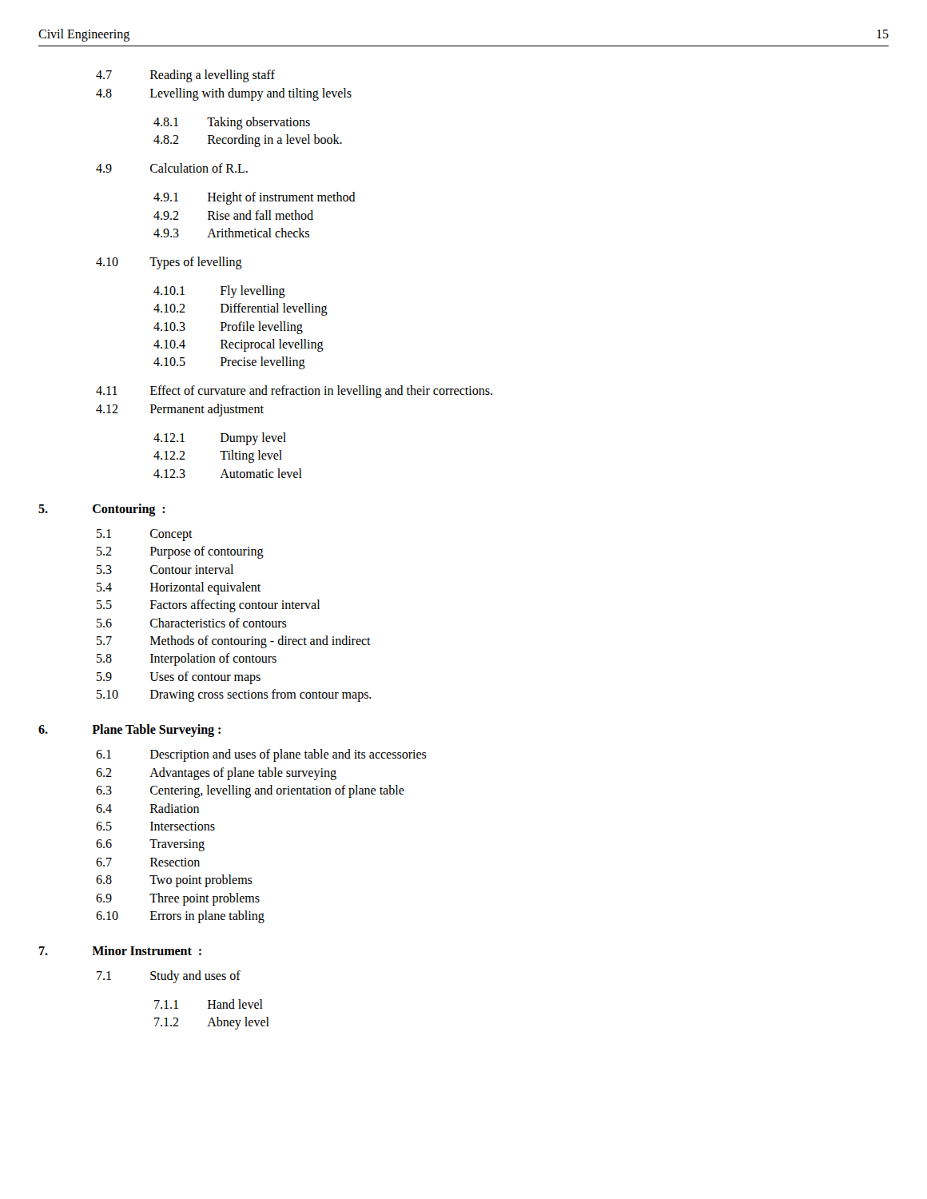Civil Engineering 15
4.7 Reading a levelling staff
4.8 Levelling with dumpy and tilting levels
4.8.1 Taking observations
4.8.2 Recording in a level book.
4.9 Calculation of R.L.
4.9.1 Height of instrument method
4.9.2 Rise and fall method
4.9.3 Arithmetical checks
4.10 Types of levelling
4.10.1 Fly levelling
4.10.2 Differential levelling
4.10.3 Profile levelling
4.10.4 Reciprocal levelling
4.10.5 Precise levelling
4.11 Effect of curvature and refraction in levelling and their corrections.
4.12 Permanent adjustment
4.12.1 Dumpy level
4.12.2 Tilting level
4.12.3 Automatic level
5. Contouring :
5.1 Concept
5.2 Purpose of contouring
5.3 Contour interval
5.4 Horizontal equivalent
5.5 Factors affecting contour interval
5.6 Characteristics of contours
5.7 Methods of contouring - direct and indirect
5.8 Interpolation of contours
5.9 Uses of contour maps
5.10 Drawing cross sections from contour maps.
6. Plane Table Surveying :
6.1 Description and uses of plane table and its accessories
6.2 Advantages of plane table surveying
6.3 Centering, levelling and orientation of plane table
6.4 Radiation
6.5 Intersections
6.6 Traversing
6.7 Resection
6.8 Two point problems
6.9 Three point problems
6.10 Errors in plane tabling
7. Minor Instrument :
7.1 Study and uses of
7.1.1 Hand level
7.1.2 Abney level